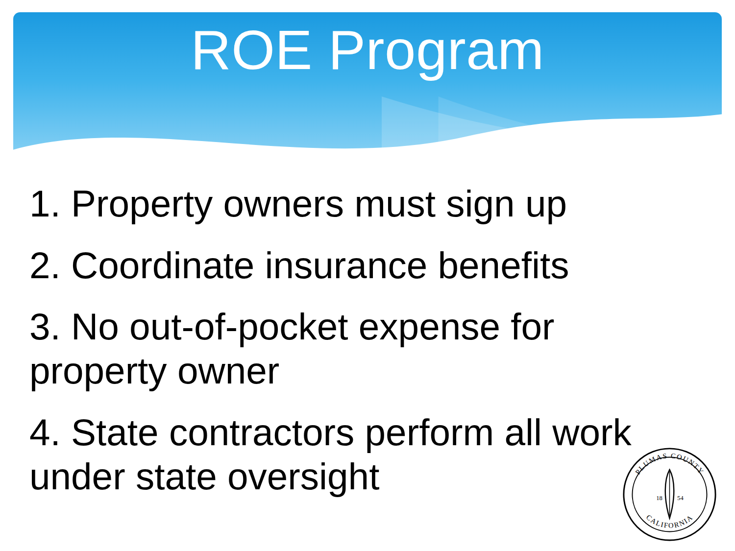ROE Program
1. Property owners must sign up
2. Coordinate insurance benefits
3. No out-of-pocket expense for property owner
4. State contractors perform all work under state oversight
18 54 PLUMAS COUNTY CALIFORNIA